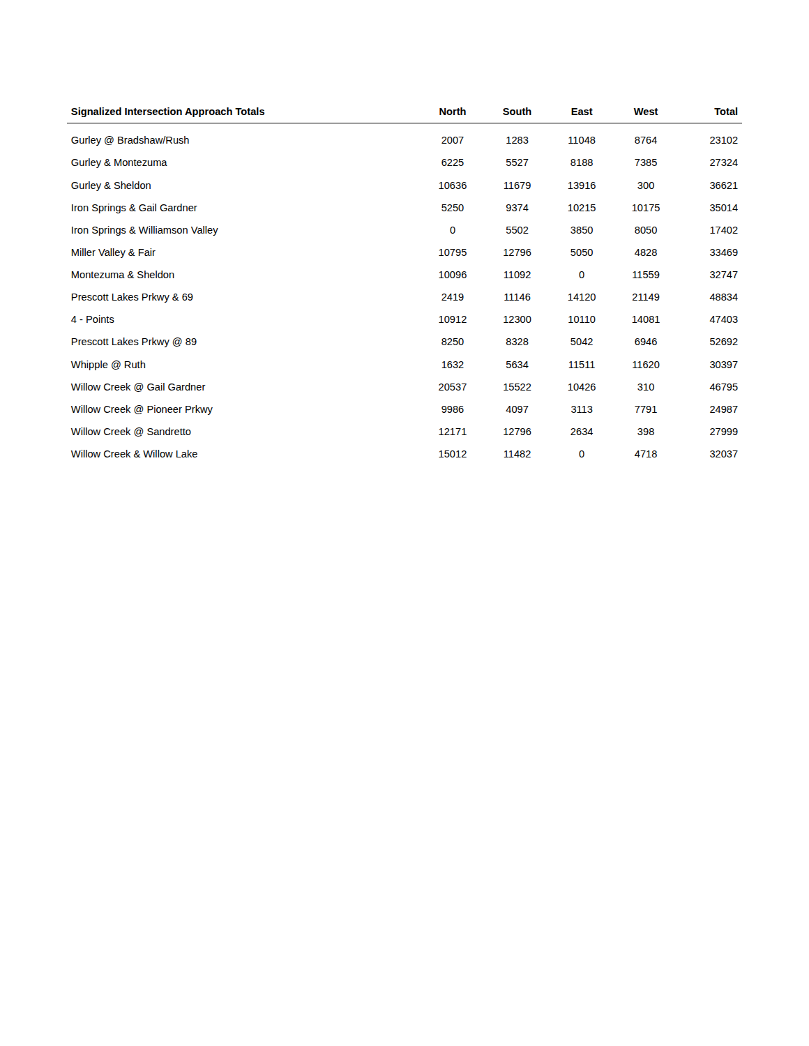| Signalized Intersection Approach Totals | North | South | East | West | Total |
| --- | --- | --- | --- | --- | --- |
| Gurley @ Bradshaw/Rush | 2007 | 1283 | 11048 | 8764 | 23102 |
| Gurley & Montezuma | 6225 | 5527 | 8188 | 7385 | 27324 |
| Gurley & Sheldon | 10636 | 11679 | 13916 | 300 | 36621 |
| Iron Springs & Gail Gardner | 5250 | 9374 | 10215 | 10175 | 35014 |
| Iron Springs & Williamson Valley | 0 | 5502 | 3850 | 8050 | 17402 |
| Miller Valley & Fair | 10795 | 12796 | 5050 | 4828 | 33469 |
| Montezuma & Sheldon | 10096 | 11092 | 0 | 11559 | 32747 |
| Prescott Lakes Prkwy & 69 | 2419 | 11146 | 14120 | 21149 | 48834 |
| 4 - Points | 10912 | 12300 | 10110 | 14081 | 47403 |
| Prescott Lakes Prkwy @ 89 | 8250 | 8328 | 5042 | 6946 | 52692 |
| Whipple @ Ruth | 1632 | 5634 | 11511 | 11620 | 30397 |
| Willow Creek @ Gail Gardner | 20537 | 15522 | 10426 | 310 | 46795 |
| Willow Creek @ Pioneer Prkwy | 9986 | 4097 | 3113 | 7791 | 24987 |
| Willow Creek @ Sandretto | 12171 | 12796 | 2634 | 398 | 27999 |
| Willow Creek & Willow Lake | 15012 | 11482 | 0 | 4718 | 32037 |